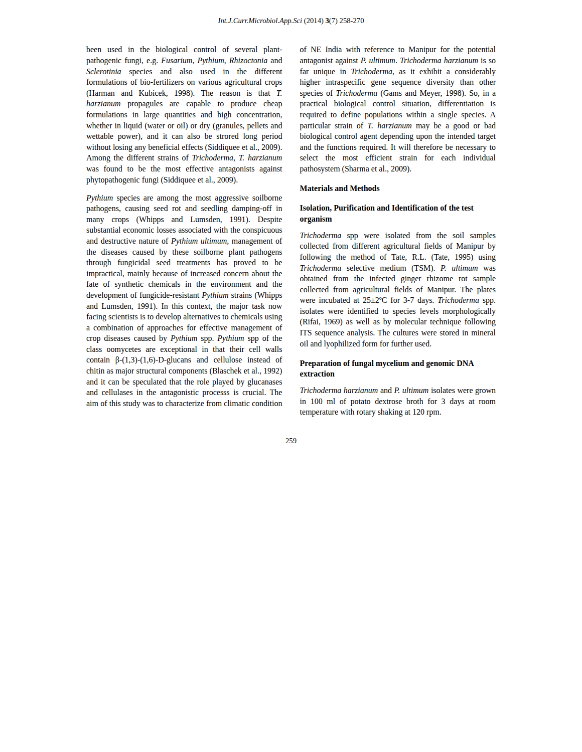Int.J.Curr.Microbiol.App.Sci (2014) 3(7) 258-270
been used in the biological control of several plant-pathogenic fungi, e.g. Fusarium, Pythium, Rhizoctonia and Sclerotinia species and also used in the different formulations of bio-fertilizers on various agricultural crops (Harman and Kubicek, 1998). The reason is that T. harzianum propagules are capable to produce cheap formulations in large quantities and high concentration, whether in liquid (water or oil) or dry (granules, pellets and wettable power), and it can also be strored long period without losing any beneficial effects (Siddiquee et al., 2009). Among the different strains of Trichoderma, T. harzianum was found to be the most effective antagonists against phytopathogenic fungi (Siddiquee et al., 2009).
Pythium species are among the most aggressive soilborne pathogens, causing seed rot and seedling damping-off in many crops (Whipps and Lumsden, 1991). Despite substantial economic losses associated with the conspicuous and destructive nature of Pythium ultimum, management of the diseases caused by these soilborne plant pathogens through fungicidal seed treatments has proved to be impractical, mainly because of increased concern about the fate of synthetic chemicals in the environment and the development of fungicide-resistant Pythium strains (Whipps and Lumsden, 1991). In this context, the major task now facing scientists is to develop alternatives to chemicals using a combination of approaches for effective management of crop diseases caused by Pythium spp. Pythium spp of the class oomycetes are exceptional in that their cell walls contain β-(1,3)-(1,6)-D-glucans and cellulose instead of chitin as major structural components (Blaschek et al., 1992) and it can be speculated that the role played by glucanases and cellulases in the antagonistic processs is crucial. The aim of this study was to characterize from climatic condition of NE India with reference to Manipur for the potential antagonist against P. ultimum. Trichoderma harzianum is so far unique in Trichoderma, as it exhibit a considerably higher intraspecific gene sequence diversity than other species of Trichoderma (Gams and Meyer, 1998). So, in a practical biological control situation, differentiation is required to define populations within a single species. A particular strain of T. harzianum may be a good or bad biological control agent depending upon the intended target and the functions required. It will therefore be necessary to select the most efficient strain for each individual pathosystem (Sharma et al., 2009).
Materials and Methods
Isolation, Purification and Identification of the test organism
Trichoderma spp were isolated from the soil samples collected from different agricultural fields of Manipur by following the method of Tate, R.L. (Tate, 1995) using Trichoderma selective medium (TSM). P. ultimum was obtained from the infected ginger rhizome rot sample collected from agricultural fields of Manipur. The plates were incubated at 25±2ºC for 3-7 days. Trichoderma spp. isolates were identified to species levels morphologically (Rifai, 1969) as well as by molecular technique following ITS sequence analysis. The cultures were stored in mineral oil and lyophilized form for further used.
Preparation of fungal mycelium and genomic DNA extraction
Trichoderma harzianum and P. ultimum isolates were grown in 100 ml of potato dextrose broth for 3 days at room temperature with rotary shaking at 120 rpm.
259